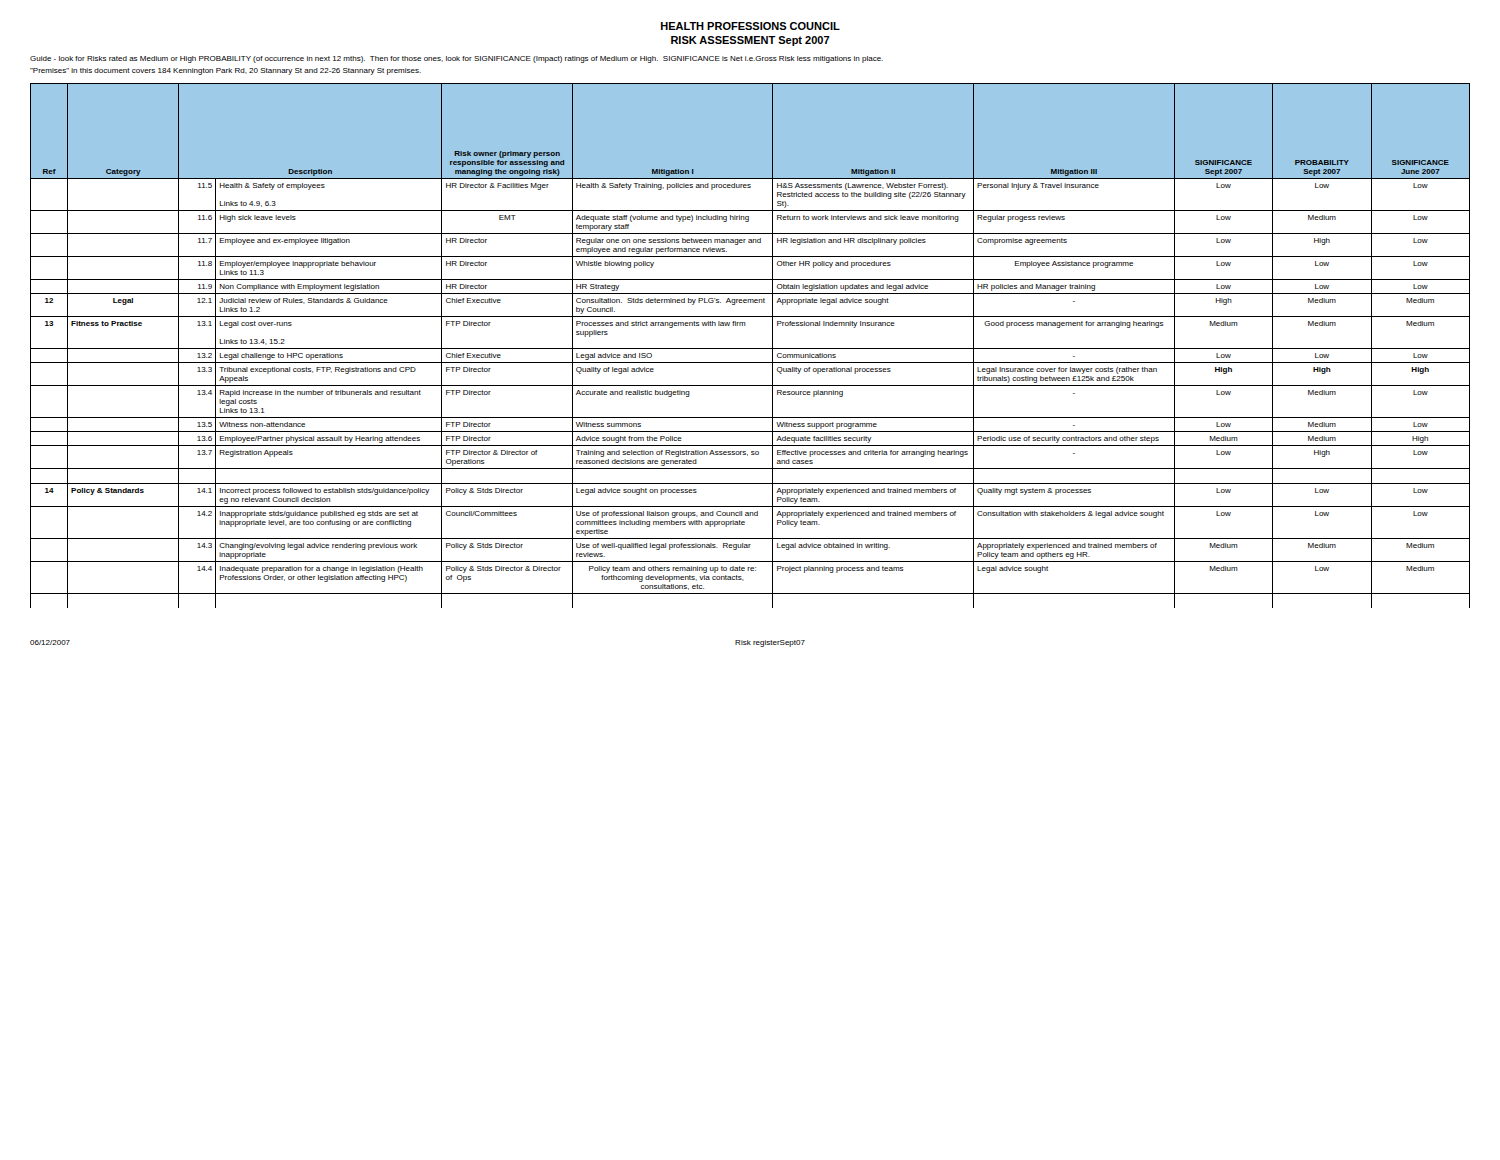HEALTH PROFESSIONS COUNCIL
RISK ASSESSMENT Sept 2007
Guide - look for Risks rated as Medium or High PROBABILITY (of occurrence in next 12 mths). Then for those ones, look for SIGNIFICANCE (Impact) ratings of Medium or High. SIGNIFICANCE is Net i.e.Gross Risk less mitigations in place.
"Premises" in this document covers 184 Kennington Park Rd, 20 Stannary St and 22-26 Stannary St premises.
| Ref | Category | Description | Risk owner (primary person responsible for assessing and managing the ongoing risk) | Mitigation I | Mitigation II | Mitigation III | SIGNIFICANCE Sept 2007 | PROBABILITY Sept 2007 | SIGNIFICANCE June 2007 |
| --- | --- | --- | --- | --- | --- | --- | --- | --- | --- |
| | | 11.5 | Health & Safety of employees Links to 4.9, 6.3 | HR Director & Facilities Mger | Health & Safety Training, policies and procedures | H&S Assessments (Lawrence, Webster Forrest). Restricted access to the building site (22/26 Stannary St). | Personal Injury & Travel insurance | Low | Low | Low |
| | | 11.6 | High sick leave levels | EMT | Adequate staff (volume and type) including hiring temporary staff | Return to work interviews and sick leave monitoring | Regular progess reviews | Low | Medium | Low |
| | | 11.7 | Employee and ex-employee litigation | HR Director | Regular one on one sessions between manager and employee and regular performance rviews. | HR legislation and HR disciplinary policies | Compromise agreements | Low | High | Low |
| | | 11.8 | Employer/employee inappropriate behaviour Links to 11.3 | HR Director | Whistle blowing policy | Other HR policy and procedures | Employee Assistance programme | Low | Low | Low |
| | | 11.9 | Non Compliance with Employment legislation | HR Director | HR Strategy | Obtain legislation updates and legal advice | HR policies and Manager training | Low | Low | Low |
| 12 | Legal | 12.1 | Judicial review of Rules, Standards & Guidance Links to 1.2 | Chief Executive | Consultation. Stds determined by PLG's. Agreement by Council. | Appropriate legal advice sought | - | High | Medium | Medium |
| 13 | Fitness to Practise | 13.1 | Legal cost over-runs Links to 13.4, 15.2 | FTP Director | Processes and strict arrangements with law firm suppliers | Professional Indemnity Insurance | Good process management for arranging hearings | Medium | Medium | Medium |
| | | 13.2 | Legal challenge to HPC operations | Chief Executive | Legal advice and ISO | Communications | - | Low | Low | Low |
| | | 13.3 | Tribunal exceptional costs, FTP, Registrations and CPD Appeals | FTP Director | Quality of legal advice | Quality of operational processes | Legal Insurance cover for lawyer costs (rather than tribunals) costing between £125k and £250k | High | High | High |
| | | 13.4 | Rapid increase in the number of tribunerals and resultant legal costs Links to 13.1 | FTP Director | Accurate and realistic budgeting | Resource planning | - | Low | Medium | Low |
| | | 13.5 | Witness non-attendance | FTP Director | Witness summons | Witness support programme | - | Low | Medium | Low |
| | | 13.6 | Employee/Partner physical assault by Hearing attendees | FTP Director | Advice sought from the Police | Adequate facilities security | Periodic use of security contractors and other steps | Medium | Medium | High |
| | | 13.7 | Registration Appeals | FTP Director & Director of Operations | Training and selection of Registration Assessors, so reasoned decisions are generated | Effective processes and criteria for arranging hearings and cases | - | Low | High | Low |
| 14 | Policy & Standards | 14.1 | Incorrect process followed to establish stds/guidance/policy eg no relevant Council decision | Policy & Stds Director | Legal advice sought on processes | Appropriately experienced and trained members of Policy team. | Quality mgt system & processes | Low | Low | Low |
| | | 14.2 | Inappropriate stds/guidance published eg stds are set at inappropriate level, are too confusing or are conflicting | Council/Committees | Use of professional liaison groups, and Council and committees including members with appropriate expertise | Appropriately experienced and trained members of Policy team. | Consultation with stakeholders & legal advice sought | Low | Low | Low |
| | | 14.3 | Changing/evolving legal advice rendering previous work inappropriate | Policy & Stds Director | Use of well-qualified legal professionals. Regular reviews. | Legal advice obtained in writing. | Appropriately experienced and trained members of Policy team and opthers eg HR. | Medium | Medium | Medium |
| | | 14.4 | Inadequate preparation for a change in legislation (Health Professions Order, or other legislation affecting HPC) | Policy & Stds Director & Director of Ops | Policy team and others remaining up to date re: forthcoming developments, via contacts, consultations, etc. | Project planning process and teams | Legal advice sought | Medium | Low | Medium |
06/12/2007 Risk registerSept07